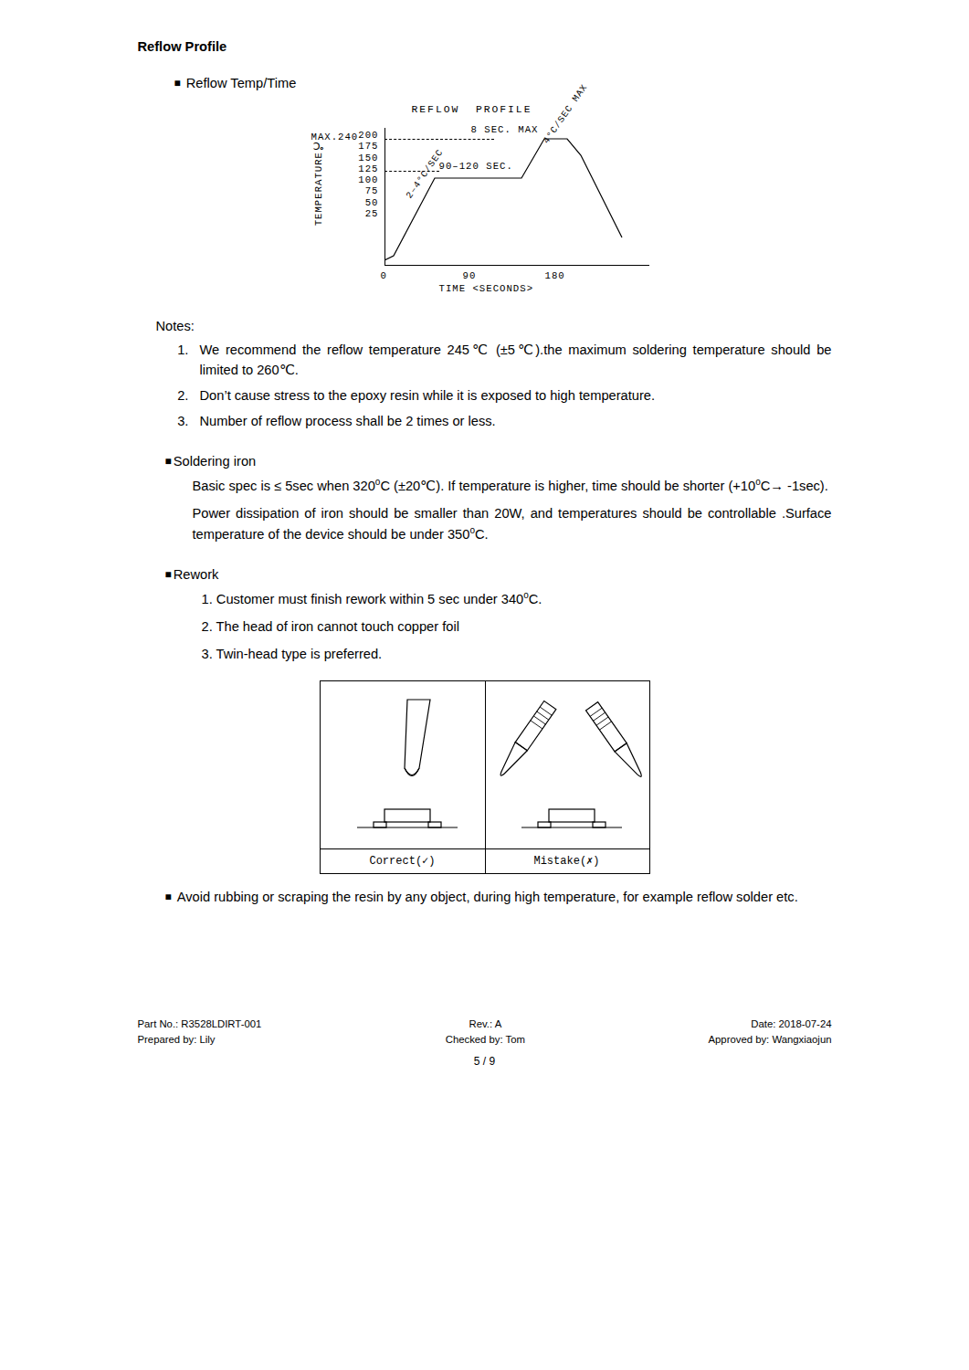Reflow Profile
■Reflow Temp/Time
REFLOW PROFILE
TEMPERATURE℃
MAX.240
200
175
150
125
100
75
50
25
8 SEC. MAX
90–120 SEC.
2–4°C/SEC
4°C/SEC MAX
0 90 180
TIME <SECONDS>
Notes:
We recommend the reflow temperature 245℃ (±5℃).the maximum soldering temperature should be limited to 260℃.
Don’t cause stress to the epoxy resin while it is exposed to high temperature.
Number of reflow process shall be 2 times or less.
■Soldering iron
Basic spec is ≤ 5sec when 320oC (±20℃). If temperature is higher, time should be shorter (+10oC→ -1sec).
Power dissipation of iron should be smaller than 20W, and temperatures should be controllable .Surface temperature of the device should be under 350oC.
■Rework
1. Customer must finish rework within 5 sec under 340oC.
2. The head of iron cannot touch copper foil
3. Twin-head type is preferred.
Correct(✓)
Mistake(✗)
■Avoid rubbing or scraping the resin by any object, during high temperature, for example reflow solder etc.
| Part No.: R3528LDIRT-001 | Rev.: A | Date: 2018-07-24 |
| Prepared by: Lily | Checked by: Tom | Approved by: Wangxiaojun |
5 / 9